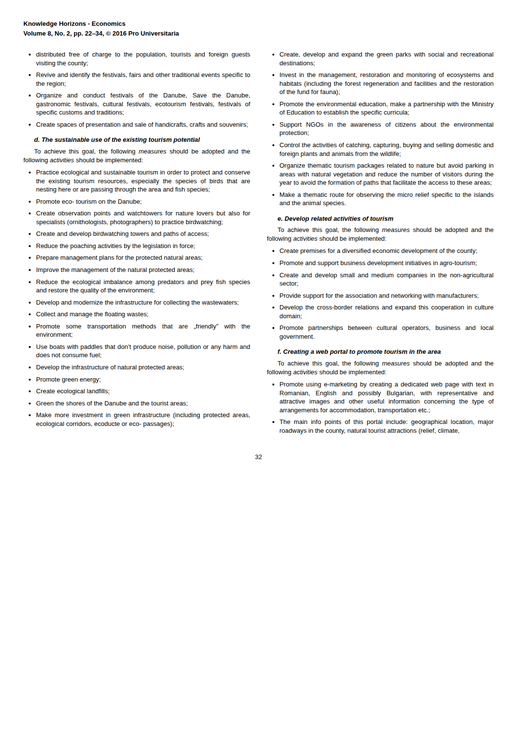Knowledge Horizons - Economics
Volume 8, No. 2, pp. 22–34, © 2016 Pro Universitaria
distributed free of charge to the population, tourists and foreign guests visiting the county;
Revive and identify the festivals, fairs and other traditional events specific to the region;
Organize and conduct festivals of the Danube, Save the Danube, gastronomic festivals, cultural festivals, ecotourism festivals, festivals of specific customs and traditions;
Create spaces of presentation and sale of handicrafts, crafts and souvenirs;
d. The sustainable use of the existing tourism potential
To achieve this goal, the following measures should be adopted and the following activities should be implemented:
Practice ecological and sustainable tourism in order to protect and conserve the existing tourism resources, especially the species of birds that are nesting here or are passing through the area and fish species;
Promote eco- tourism on the Danube;
Create observation points and watchtowers for nature lovers but also for specialists (ornithologists, photographers) to practice birdwatching;
Create and develop birdwatching towers and paths of access;
Reduce the poaching activities by the legislation in force;
Prepare management plans for the protected natural areas;
Improve the management of the natural protected areas;
Reduce the ecological imbalance among predators and prey fish species and restore the quality of the environment;
Develop and modernize the infrastructure for collecting the wastewaters;
Collect and manage the floating wastes;
Promote some transportation methods that are „friendly” with the environment;
Use boats with paddles that don’t produce noise, pollution or any harm and does not consume fuel;
Develop the infrastructure of natural protected areas;
Promote green energy;
Create ecological landfills;
Green the shores of the Danube and the tourist areas;
Make more investment in green infrastructure (including protected areas, ecological corridors, ecoducte or eco- passages);
Create, develop and expand the green parks with social and recreational destinations;
Invest in the management, restoration and monitoring of ecosystems and habitats (including the forest regeneration and facilities and the restoration of the fund for fauna);
Promote the environmental education, make a partnership with the Ministry of Education to establish the specific curricula;
Support NGOs in the awareness of citizens about the environmental protection;
Control the activities of catching, capturing, buying and selling domestic and foreign plants and animals from the wildlife;
Organize thematic tourism packages related to nature but avoid parking in areas with natural vegetation and reduce the number of visitors during the year to avoid the formation of paths that facilitate the access to these areas;
Make a thematic route for observing the micro relief specific to the islands and the animal species.
e. Develop related activities of tourism
To achieve this goal, the following measures should be adopted and the following activities should be implemented:
Create premises for a diversified economic development of the county;
Promote and support business development initiatives in agro-tourism;
Create and develop small and medium companies in the non-agricultural sector;
Provide support for the association and networking with manufacturers;
Develop the cross-border relations and expand this cooperation in culture domain;
Promote partnerships between cultural operators, business and local government.
f. Creating a web portal to promote tourism in the area
To achieve this goal, the following measures should be adopted and the following activities should be implemented:
Promote using e-marketing by creating a dedicated web page with text in Romanian, English and possibly Bulgarian, with representative and attractive images and other useful information concerning the type of arrangements for accommodation, transportation etc.;
The main info points of this portal include: geographical location, major roadways in the county, natural tourist attractions (relief, climate,
32